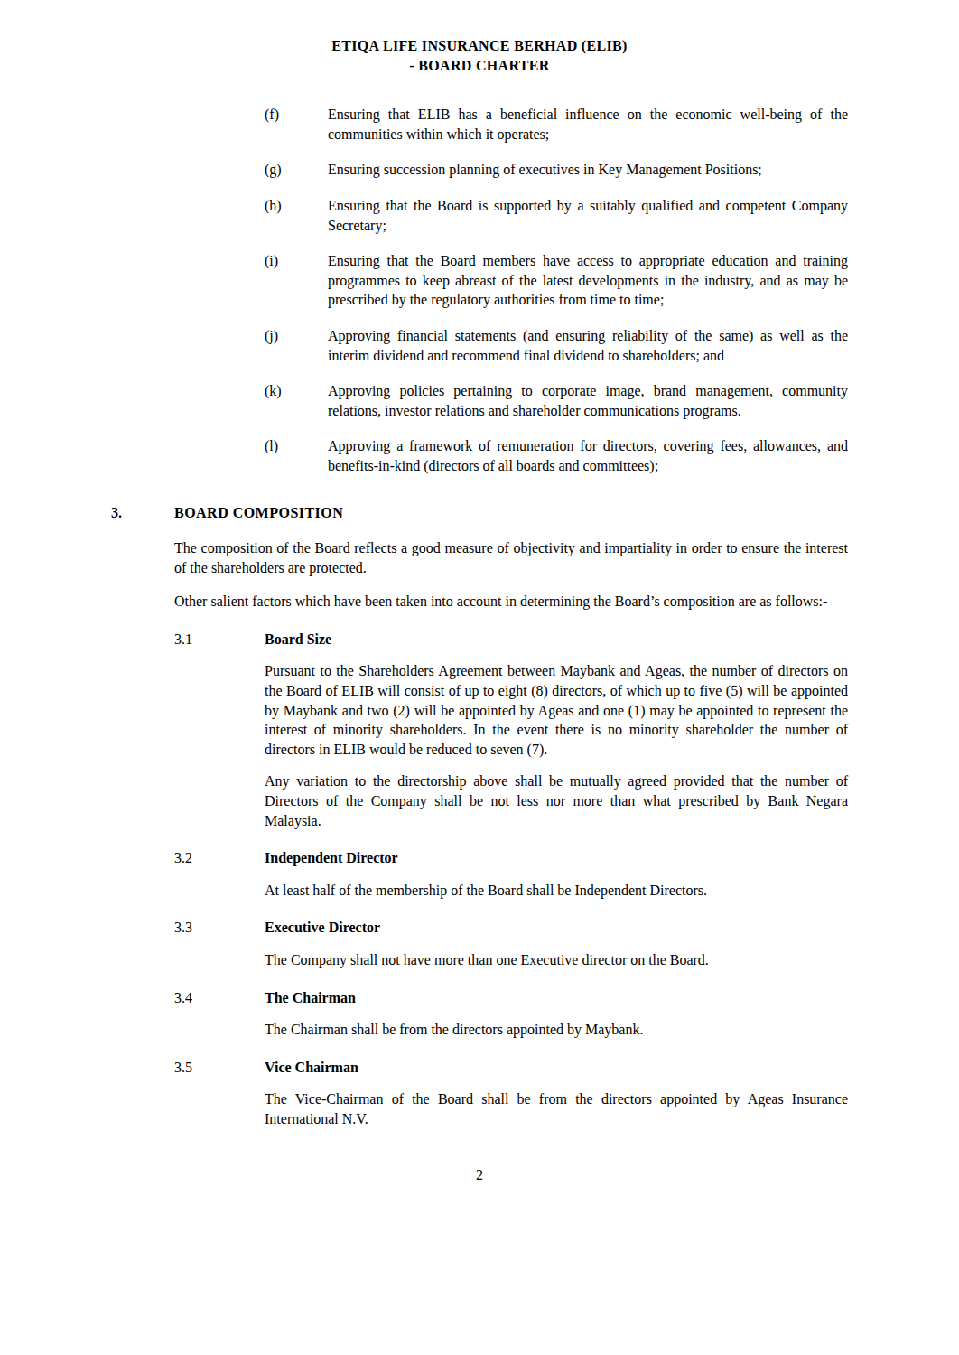ETIQA LIFE INSURANCE BERHAD (ELIB) - BOARD CHARTER
(f) Ensuring that ELIB has a beneficial influence on the economic well-being of the communities within which it operates;
(g) Ensuring succession planning of executives in Key Management Positions;
(h) Ensuring that the Board is supported by a suitably qualified and competent Company Secretary;
(i) Ensuring that the Board members have access to appropriate education and training programmes to keep abreast of the latest developments in the industry, and as may be prescribed by the regulatory authorities from time to time;
(j) Approving financial statements (and ensuring reliability of the same) as well as the interim dividend and recommend final dividend to shareholders; and
(k) Approving policies pertaining to corporate image, brand management, community relations, investor relations and shareholder communications programs.
(l) Approving a framework of remuneration for directors, covering fees, allowances, and benefits-in-kind (directors of all boards and committees);
3. BOARD COMPOSITION
The composition of the Board reflects a good measure of objectivity and impartiality in order to ensure the interest of the shareholders are protected.
Other salient factors which have been taken into account in determining the Board’s composition are as follows:-
3.1 Board Size
Pursuant to the Shareholders Agreement between Maybank and Ageas, the number of directors on the Board of ELIB will consist of up to eight (8) directors, of which up to five (5) will be appointed by Maybank and two (2) will be appointed by Ageas and one (1) may be appointed to represent the interest of minority shareholders. In the event there is no minority shareholder the number of directors in ELIB would be reduced to seven (7).
Any variation to the directorship above shall be mutually agreed provided that the number of Directors of the Company shall be not less nor more than what prescribed by Bank Negara Malaysia.
3.2 Independent Director
At least half of the membership of the Board shall be Independent Directors.
3.3 Executive Director
The Company shall not have more than one Executive director on the Board.
3.4 The Chairman
The Chairman shall be from the directors appointed by Maybank.
3.5 Vice Chairman
The Vice-Chairman of the Board shall be from the directors appointed by Ageas Insurance International N.V.
2